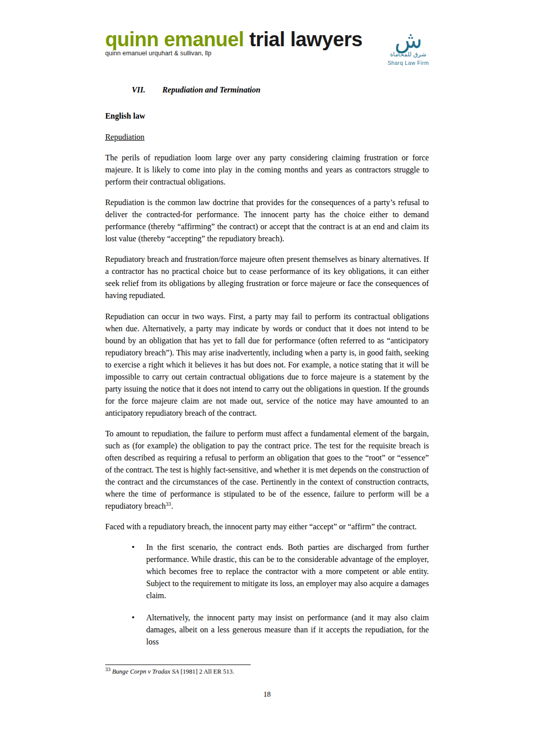quinn emanuel trial lawyers
quinn emanuel urquhart & sullivan, llp
ش
شرق للمحاماة
Sharq Law Firm
VII. Repudiation and Termination
English law
Repudiation
The perils of repudiation loom large over any party considering claiming frustration or force majeure. It is likely to come into play in the coming months and years as contractors struggle to perform their contractual obligations.
Repudiation is the common law doctrine that provides for the consequences of a party’s refusal to deliver the contracted-for performance. The innocent party has the choice either to demand performance (thereby “affirming” the contract) or accept that the contract is at an end and claim its lost value (thereby “accepting” the repudiatory breach).
Repudiatory breach and frustration/force majeure often present themselves as binary alternatives. If a contractor has no practical choice but to cease performance of its key obligations, it can either seek relief from its obligations by alleging frustration or force majeure or face the consequences of having repudiated.
Repudiation can occur in two ways. First, a party may fail to perform its contractual obligations when due. Alternatively, a party may indicate by words or conduct that it does not intend to be bound by an obligation that has yet to fall due for performance (often referred to as “anticipatory repudiatory breach”). This may arise inadvertently, including when a party is, in good faith, seeking to exercise a right which it believes it has but does not. For example, a notice stating that it will be impossible to carry out certain contractual obligations due to force majeure is a statement by the party issuing the notice that it does not intend to carry out the obligations in question. If the grounds for the force majeure claim are not made out, service of the notice may have amounted to an anticipatory repudiatory breach of the contract.
To amount to repudiation, the failure to perform must affect a fundamental element of the bargain, such as (for example) the obligation to pay the contract price. The test for the requisite breach is often described as requiring a refusal to perform an obligation that goes to the “root” or “essence” of the contract. The test is highly fact-sensitive, and whether it is met depends on the construction of the contract and the circumstances of the case. Pertinently in the context of construction contracts, where the time of performance is stipulated to be of the essence, failure to perform will be a repudiatory breach33.
Faced with a repudiatory breach, the innocent party may either “accept” or “affirm” the contract.
In the first scenario, the contract ends. Both parties are discharged from further performance. While drastic, this can be to the considerable advantage of the employer, which becomes free to replace the contractor with a more competent or able entity. Subject to the requirement to mitigate its loss, an employer may also acquire a damages claim.
Alternatively, the innocent party may insist on performance (and it may also claim damages, albeit on a less generous measure than if it accepts the repudiation, for the loss
33 Bunge Corpn v Tradax SA [1981] 2 All ER 513.
18